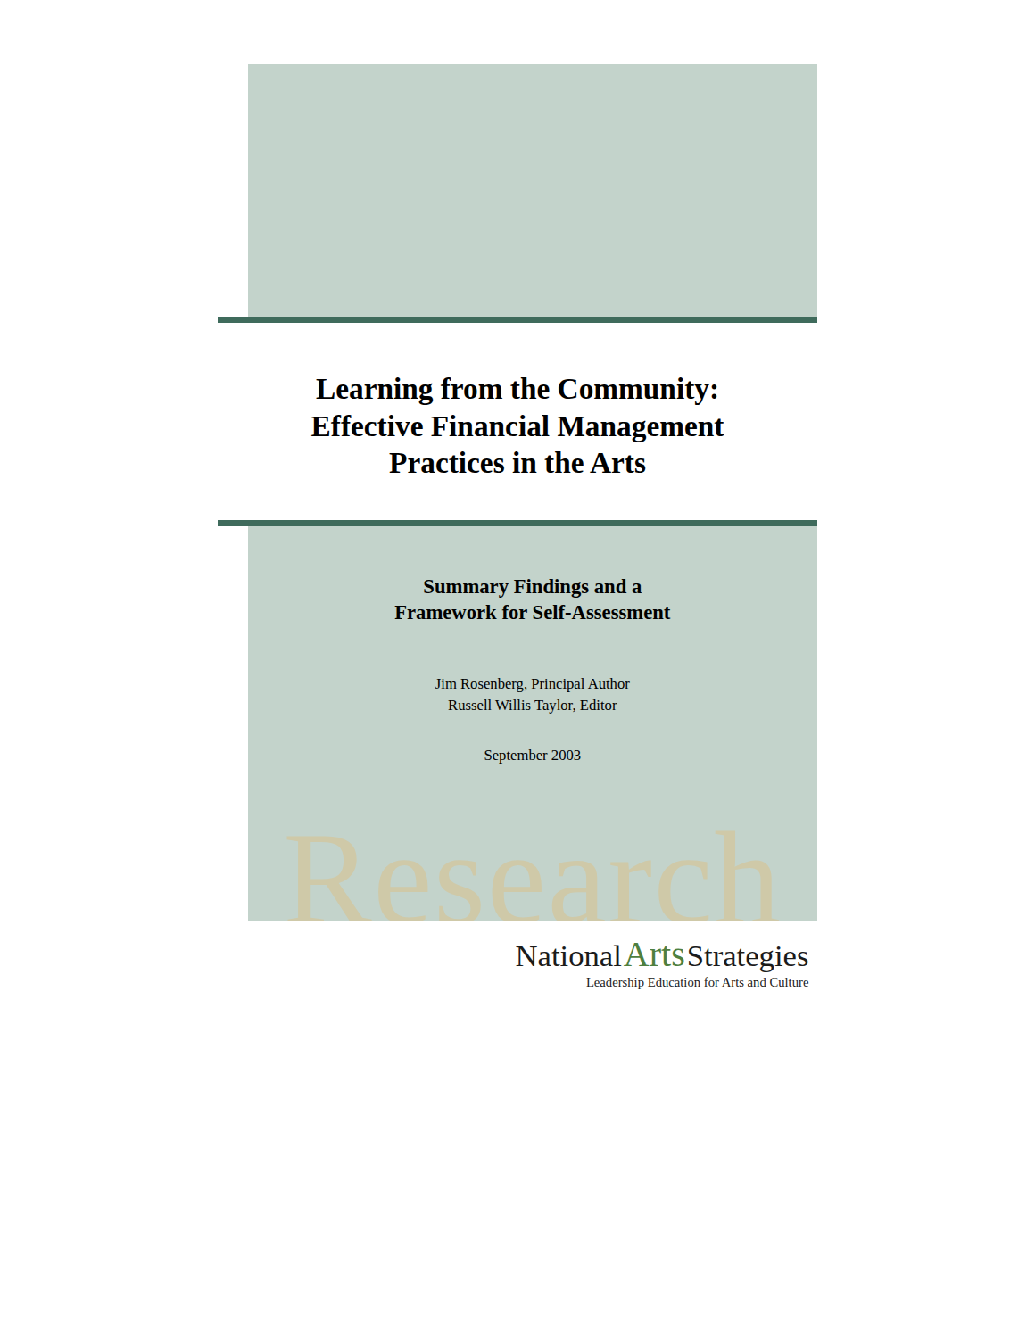Learning from the Community:
Effective Financial Management
Practices in the Arts
Summary Findings and a
Framework for Self-Assessment
Jim Rosenberg, Principal Author
Russell Willis Taylor, Editor
September 2003
Research
National Arts Strategies
Leadership Education for Arts and Culture